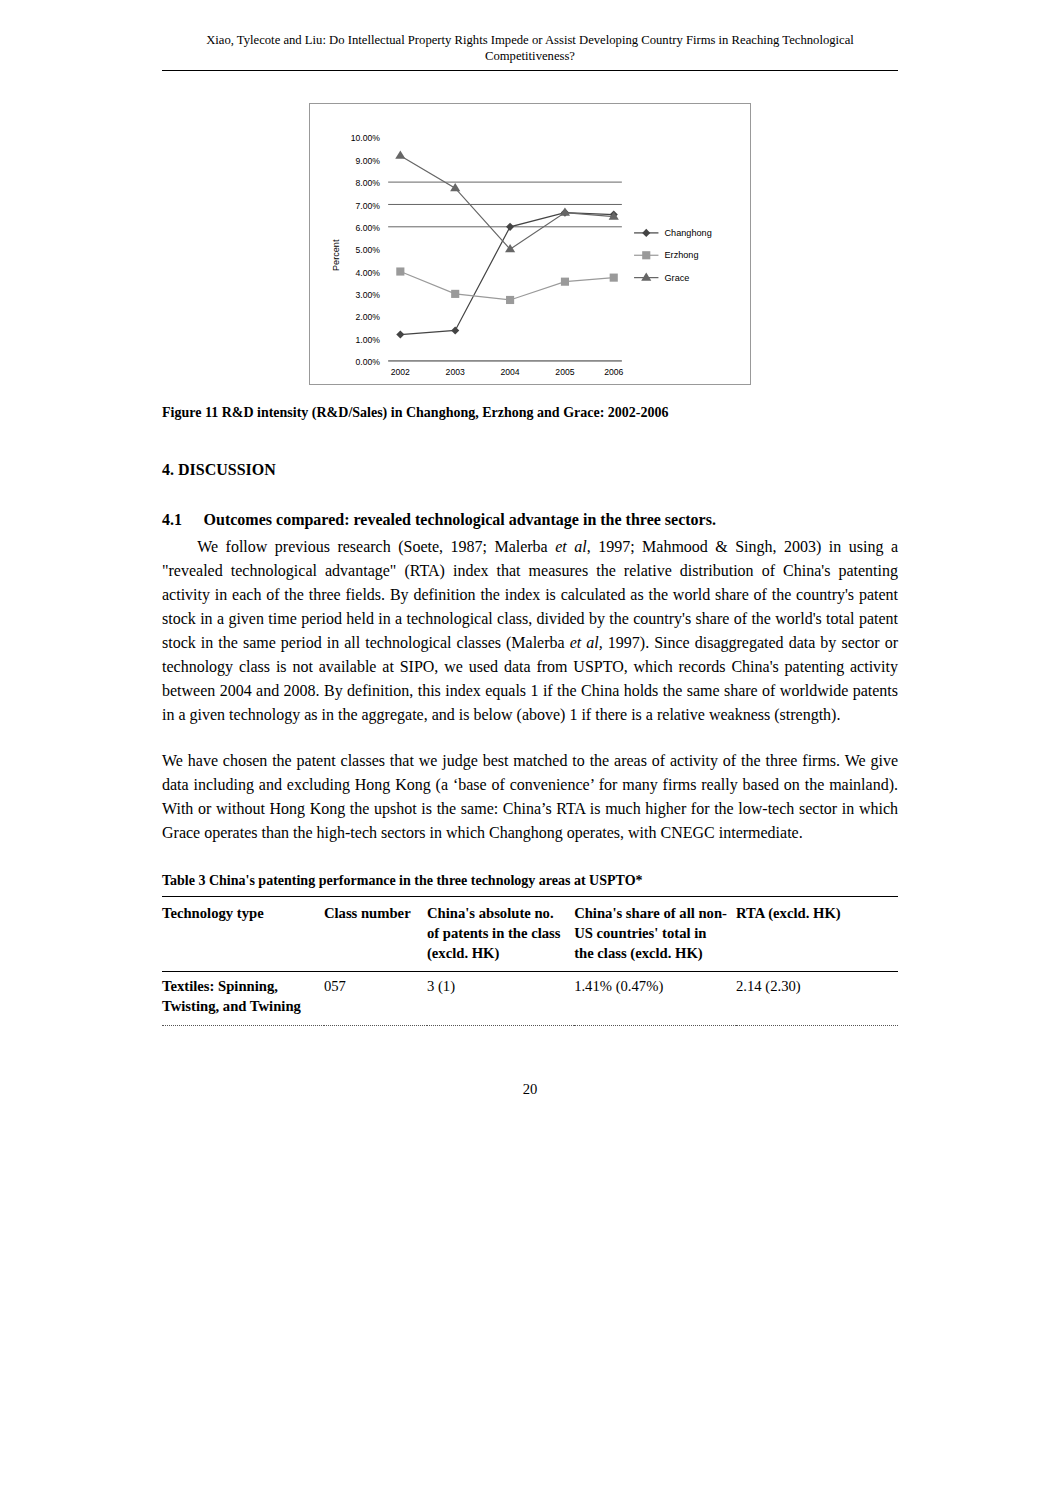Xiao, Tylecote and Liu: Do Intellectual Property Rights Impede or Assist Developing Country Firms in Reaching Technological Competitiveness?
10.00% 9.00% 8.00% 7.00% 6.00% 5.00% 4.00% 3.00% 2.00% 1.00% 0.00% Percent 2002 2003 2004 2005 2006 Changhong Erzhong Grace
Figure 11 R&D intensity (R&D/Sales) in Changhong, Erzhong and Grace: 2002-2006
4. DISCUSSION
4.1 Outcomes compared: revealed technological advantage in the three sectors.
We follow previous research (Soete, 1987; Malerba et al, 1997; Mahmood & Singh, 2003) in using a "revealed technological advantage" (RTA) index that measures the relative distribution of China's patenting activity in each of the three fields. By definition the index is calculated as the world share of the country's patent stock in a given time period held in a technological class, divided by the country's share of the world's total patent stock in the same period in all technological classes (Malerba et al, 1997). Since disaggregated data by sector or technology class is not available at SIPO, we used data from USPTO, which records China's patenting activity between 2004 and 2008. By definition, this index equals 1 if the China holds the same share of worldwide patents in a given technology as in the aggregate, and is below (above) 1 if there is a relative weakness (strength).
We have chosen the patent classes that we judge best matched to the areas of activity of the three firms. We give data including and excluding Hong Kong (a ‘base of convenience’ for many firms really based on the mainland). With or without Hong Kong the upshot is the same: China’s RTA is much higher for the low-tech sector in which Grace operates than the high-tech sectors in which Changhong operates, with CNEGC intermediate.
Table 3 China's patenting performance in the three technology areas at USPTO*
| Technology type | Class number | China's absolute no. of patents in the class (excld. HK) | China's share of all non-US countries' total in the class (excld. HK) | RTA (excld. HK) |
| --- | --- | --- | --- | --- |
| Textiles: Spinning, Twisting, and Twining | 057 | 3 (1) | 1.41% (0.47%) | 2.14 (2.30) |
20